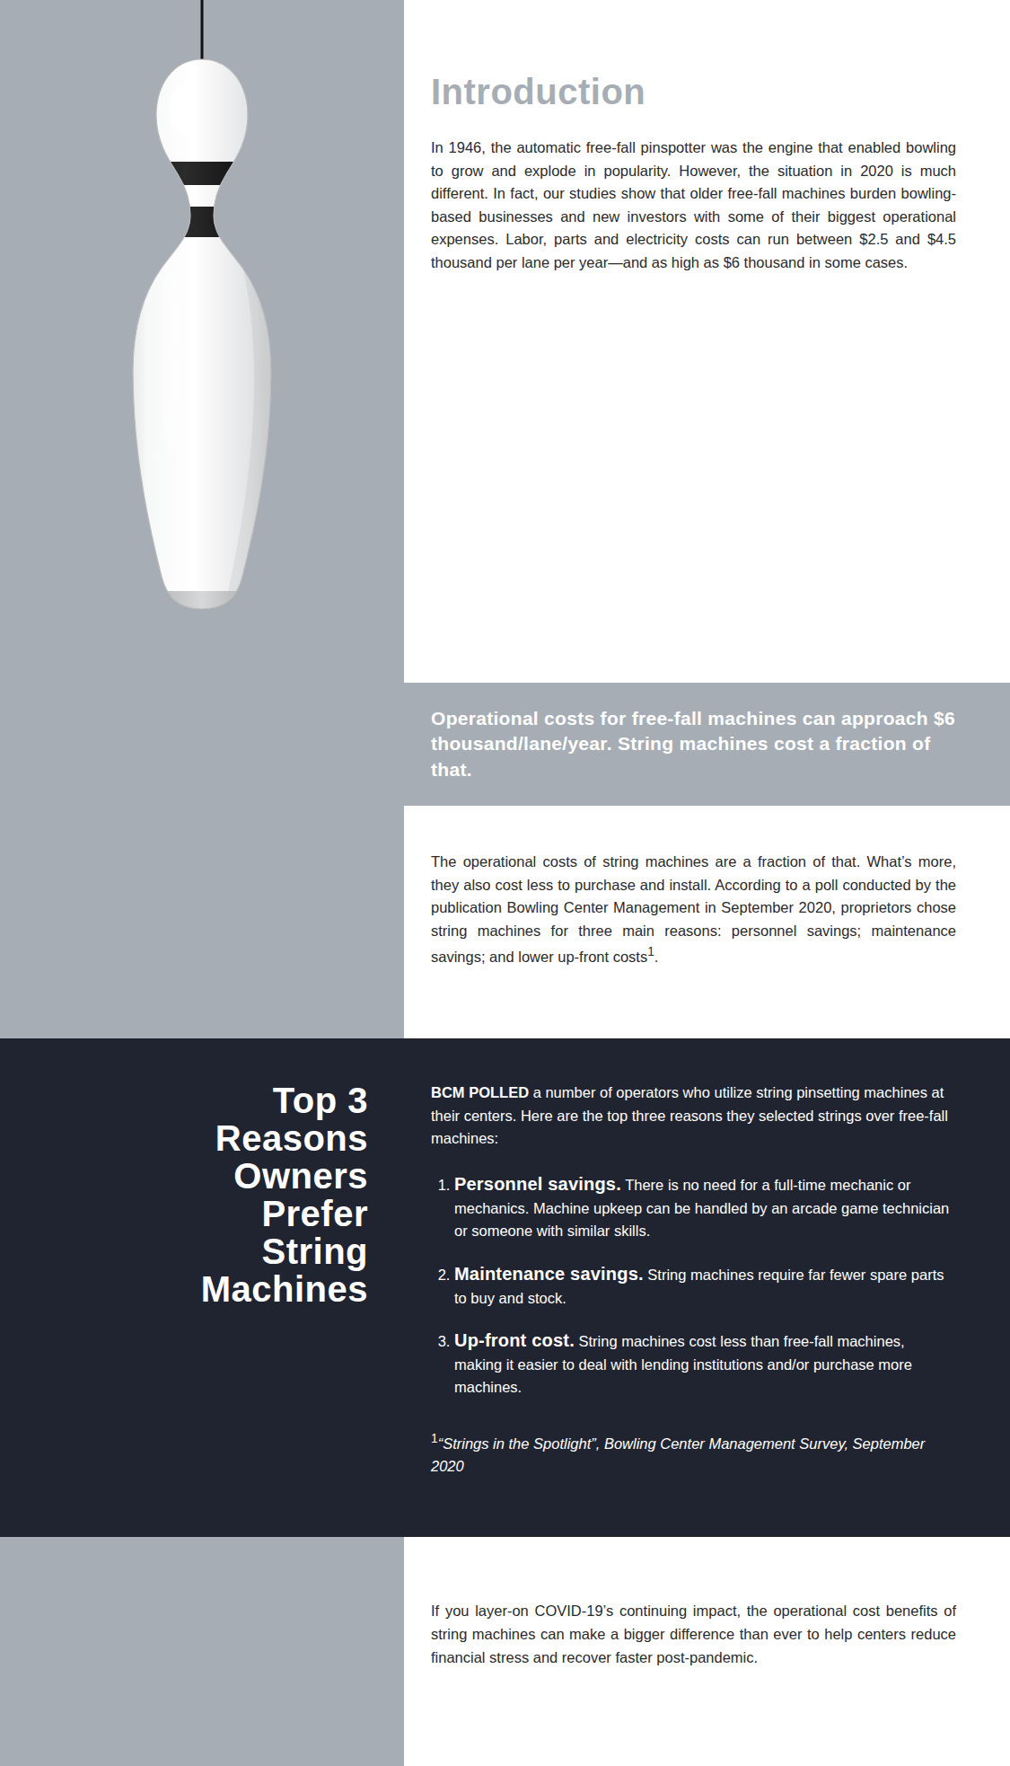Introduction
In 1946, the automatic free-fall pinspotter was the engine that enabled bowling to grow and explode in popularity. However, the situation in 2020 is much different. In fact, our studies show that older free-fall machines burden bowling-based businesses and new investors with some of their biggest operational expenses. Labor, parts and electricity costs can run between $2.5 and $4.5 thousand per lane per year—and as high as $6 thousand in some cases.
Operational costs for free-fall machines can approach $6 thousand/lane/year. String machines cost a fraction of that.
The operational costs of string machines are a fraction of that. What’s more, they also cost less to purchase and install. According to a poll conducted by the publication Bowling Center Management in September 2020, proprietors chose string machines for three main reasons: personnel savings; maintenance savings; and lower up-front costs1.
Top 3
Reasons
Owners
Prefer
String
Machines
BCM POLLED a number of operators who utilize string pinsetting machines at their centers. Here are the top three reasons they selected strings over free-fall machines:
Personnel savings. There is no need for a full-time mechanic or mechanics. Machine upkeep can be handled by an arcade game technician or someone with similar skills.
Maintenance savings. String machines require far fewer spare parts to buy and stock.
Up-front cost. String machines cost less than free-fall machines, making it easier to deal with lending institutions and/or purchase more machines.
1“Strings in the Spotlight”, Bowling Center Management Survey, September 2020
If you layer-on COVID-19’s continuing impact, the operational cost benefits of string machines can make a bigger difference than ever to help centers reduce financial stress and recover faster post-pandemic.